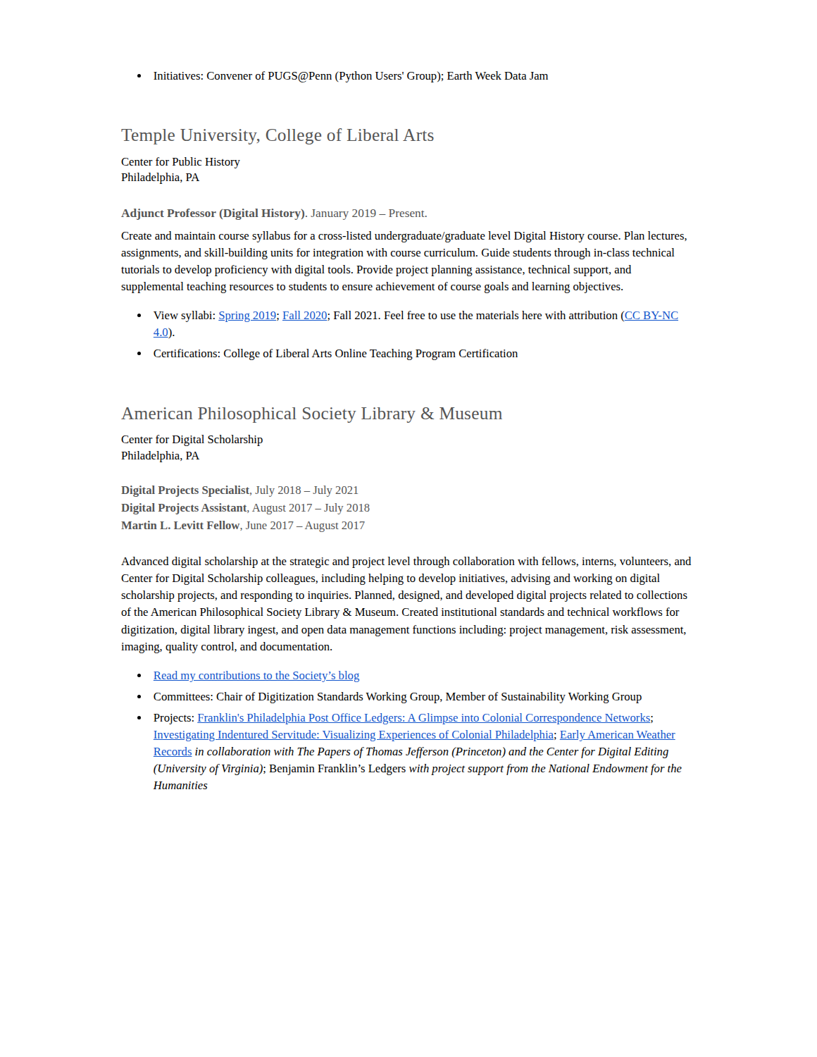Initiatives: Convener of PUGS@Penn (Python Users' Group); Earth Week Data Jam
Temple University, College of Liberal Arts
Center for Public History
Philadelphia, PA
Adjunct Professor (Digital History). January 2019 – Present.
Create and maintain course syllabus for a cross-listed undergraduate/graduate level Digital History course. Plan lectures, assignments, and skill-building units for integration with course curriculum. Guide students through in-class technical tutorials to develop proficiency with digital tools. Provide project planning assistance, technical support, and supplemental teaching resources to students to ensure achievement of course goals and learning objectives.
View syllabi: Spring 2019; Fall 2020; Fall 2021. Feel free to use the materials here with attribution (CC BY-NC 4.0).
Certifications: College of Liberal Arts Online Teaching Program Certification
American Philosophical Society Library & Museum
Center for Digital Scholarship
Philadelphia, PA
Digital Projects Specialist, July 2018 – July 2021
Digital Projects Assistant, August 2017 – July 2018
Martin L. Levitt Fellow, June 2017 – August 2017
Advanced digital scholarship at the strategic and project level through collaboration with fellows, interns, volunteers, and Center for Digital Scholarship colleagues, including helping to develop initiatives, advising and working on digital scholarship projects, and responding to inquiries. Planned, designed, and developed digital projects related to collections of the American Philosophical Society Library & Museum. Created institutional standards and technical workflows for digitization, digital library ingest, and open data management functions including: project management, risk assessment, imaging, quality control, and documentation.
Read my contributions to the Society’s blog
Committees: Chair of Digitization Standards Working Group, Member of Sustainability Working Group
Projects: Franklin's Philadelphia Post Office Ledgers: A Glimpse into Colonial Correspondence Networks; Investigating Indentured Servitude: Visualizing Experiences of Colonial Philadelphia; Early American Weather Records in collaboration with The Papers of Thomas Jefferson (Princeton) and the Center for Digital Editing (University of Virginia); Benjamin Franklin’s Ledgers with project support from the National Endowment for the Humanities